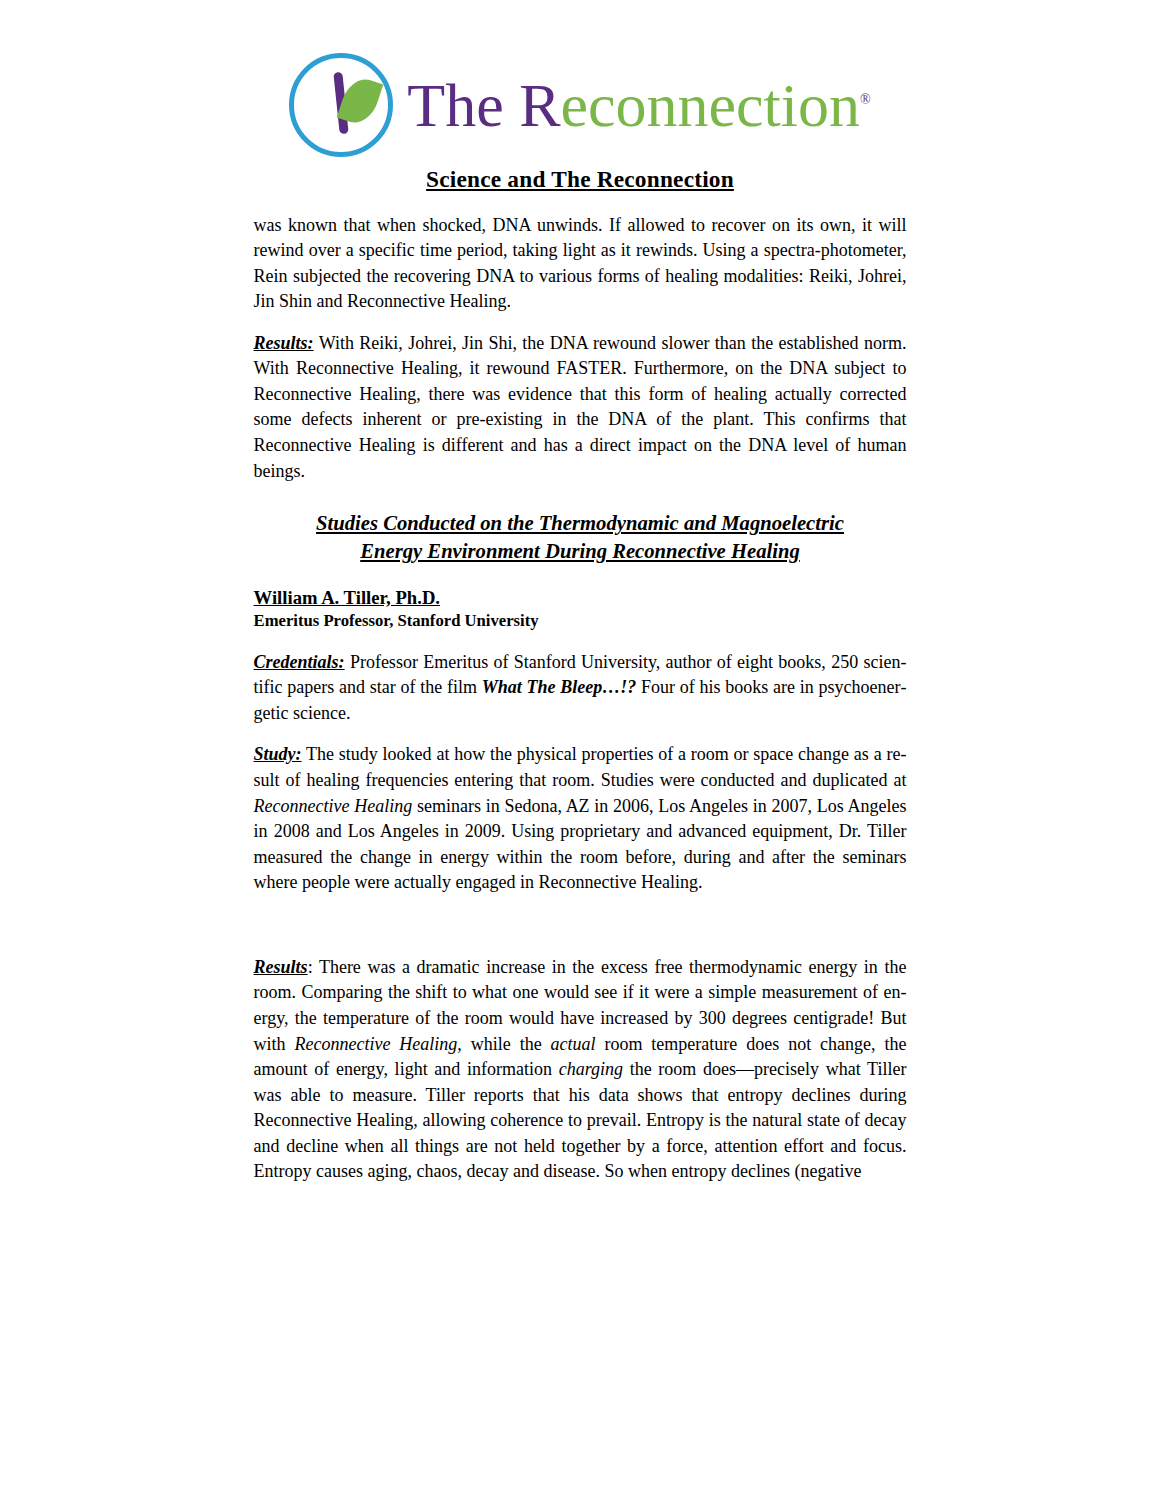The Reconnection®
Science and The Reconnection
was known that when shocked, DNA unwinds. If allowed to recover on its own, it will rewind over a specific time period, taking light as it rewinds. Using a spectra-photometer, Rein subjected the recovering DNA to various forms of healing modalities: Reiki, Johrei, Jin Shin and Reconnective Healing.
Results: With Reiki, Johrei, Jin Shi, the DNA rewound slower than the established norm. With Reconnective Healing, it rewound FASTER. Furthermore, on the DNA subject to Reconnective Healing, there was evidence that this form of healing actually corrected some defects inherent or pre-existing in the DNA of the plant. This confirms that Reconnective Healing is different and has a direct impact on the DNA level of human beings.
Studies Conducted on the Thermodynamic and Magnoelectric
Energy Environment During Reconnective Healing
William A. Tiller, Ph.D.
Emeritus Professor, Stanford University
Credentials: Professor Emeritus of Stanford University, author of eight books, 250 scientific papers and star of the film What The Bleep…!? Four of his books are in psychoenergetic science.
Study: The study looked at how the physical properties of a room or space change as a result of healing frequencies entering that room. Studies were conducted and duplicated at Reconnective Healing seminars in Sedona, AZ in 2006, Los Angeles in 2007, Los Angeles in 2008 and Los Angeles in 2009. Using proprietary and advanced equipment, Dr. Tiller measured the change in energy within the room before, during and after the seminars where people were actually engaged in Reconnective Healing.
Results: There was a dramatic increase in the excess free thermodynamic energy in the room. Comparing the shift to what one would see if it were a simple measurement of energy, the temperature of the room would have increased by 300 degrees centigrade! But with Reconnective Healing, while the actual room temperature does not change, the amount of energy, light and information charging the room does—precisely what Tiller was able to measure. Tiller reports that his data shows that entropy declines during Reconnective Healing, allowing coherence to prevail. Entropy is the natural state of decay and decline when all things are not held together by a force, attention effort and focus. Entropy causes aging, chaos, decay and disease. So when entropy declines (negative